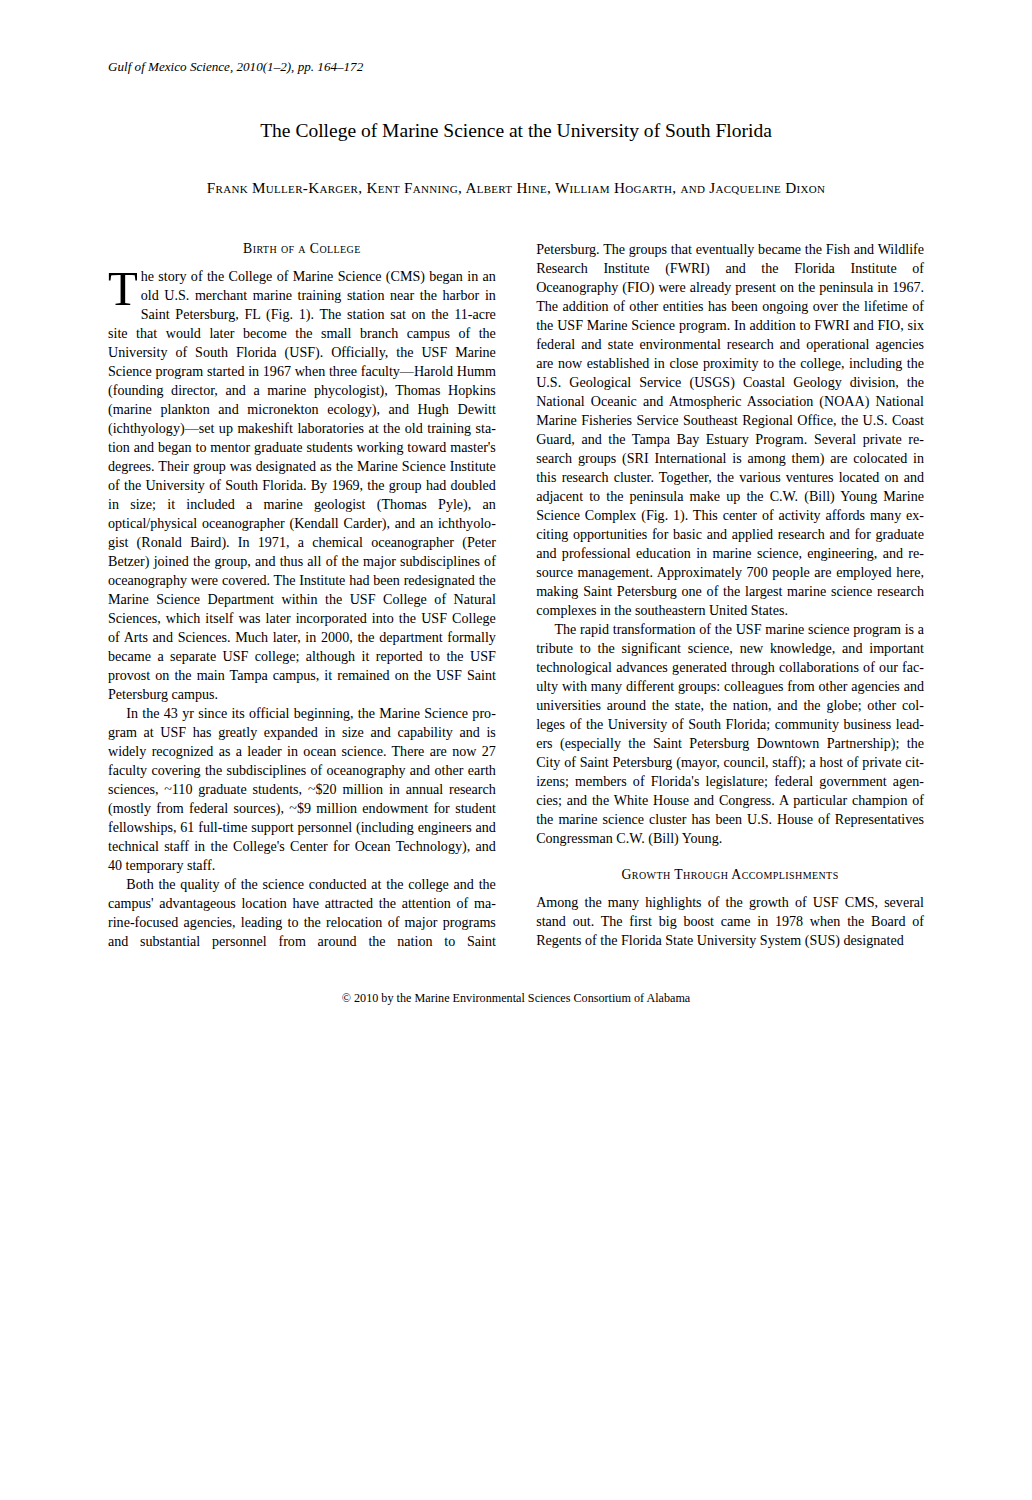Gulf of Mexico Science, 2010(1–2), pp. 164–172
The College of Marine Science at the University of South Florida
Frank Muller-Karger, Kent Fanning, Albert Hine, William Hogarth, and Jacqueline Dixon
Birth of a College
The story of the College of Marine Science (CMS) began in an old U.S. merchant marine training station near the harbor in Saint Petersburg, FL (Fig. 1). The station sat on the 11-acre site that would later become the small branch campus of the University of South Florida (USF). Officially, the USF Marine Science program started in 1967 when three faculty—Harold Humm (founding director, and a marine phycologist), Thomas Hopkins (marine plankton and micronekton ecology), and Hugh Dewitt (ichthyology)—set up makeshift laboratories at the old training station and began to mentor graduate students working toward master's degrees. Their group was designated as the Marine Science Institute of the University of South Florida. By 1969, the group had doubled in size; it included a marine geologist (Thomas Pyle), an optical/physical oceanographer (Kendall Carder), and an ichthyologist (Ronald Baird). In 1971, a chemical oceanographer (Peter Betzer) joined the group, and thus all of the major subdisciplines of oceanography were covered. The Institute had been redesignated the Marine Science Department within the USF College of Natural Sciences, which itself was later incorporated into the USF College of Arts and Sciences. Much later, in 2000, the department formally became a separate USF college; although it reported to the USF provost on the main Tampa campus, it remained on the USF Saint Petersburg campus.
In the 43 yr since its official beginning, the Marine Science program at USF has greatly expanded in size and capability and is widely recognized as a leader in ocean science. There are now 27 faculty covering the subdisciplines of oceanography and other earth sciences, ~110 graduate students, ~$20 million in annual research (mostly from federal sources), ~$9 million endowment for student fellowships, 61 full-time support personnel (including engineers and technical staff in the College's Center for Ocean Technology), and 40 temporary staff.
Both the quality of the science conducted at the college and the campus' advantageous location have attracted the attention of marine-focused agencies, leading to the relocation of major programs and substantial personnel from around the nation to Saint Petersburg. The groups that eventually became the Fish and Wildlife Research Institute (FWRI) and the Florida Institute of Oceanography (FIO) were already present on the peninsula in 1967. The addition of other entities has been ongoing over the lifetime of the USF Marine Science program. In addition to FWRI and FIO, six federal and state environmental research and operational agencies are now established in close proximity to the college, including the U.S. Geological Service (USGS) Coastal Geology division, the National Oceanic and Atmospheric Association (NOAA) National Marine Fisheries Service Southeast Regional Office, the U.S. Coast Guard, and the Tampa Bay Estuary Program. Several private research groups (SRI International is among them) are colocated in this research cluster. Together, the various ventures located on and adjacent to the peninsula make up the C.W. (Bill) Young Marine Science Complex (Fig. 1). This center of activity affords many exciting opportunities for basic and applied research and for graduate and professional education in marine science, engineering, and resource management. Approximately 700 people are employed here, making Saint Petersburg one of the largest marine science research complexes in the southeastern United States.
The rapid transformation of the USF marine science program is a tribute to the significant science, new knowledge, and important technological advances generated through collaborations of our faculty with many different groups: colleagues from other agencies and universities around the state, the nation, and the globe; other colleges of the University of South Florida; community business leaders (especially the Saint Petersburg Downtown Partnership); the City of Saint Petersburg (mayor, council, staff); a host of private citizens; members of Florida's legislature; federal government agencies; and the White House and Congress. A particular champion of the marine science cluster has been U.S. House of Representatives Congressman C.W. (Bill) Young.
Growth Through Accomplishments
Among the many highlights of the growth of USF CMS, several stand out. The first big boost came in 1978 when the Board of Regents of the Florida State University System (SUS) designated
© 2010 by the Marine Environmental Sciences Consortium of Alabama